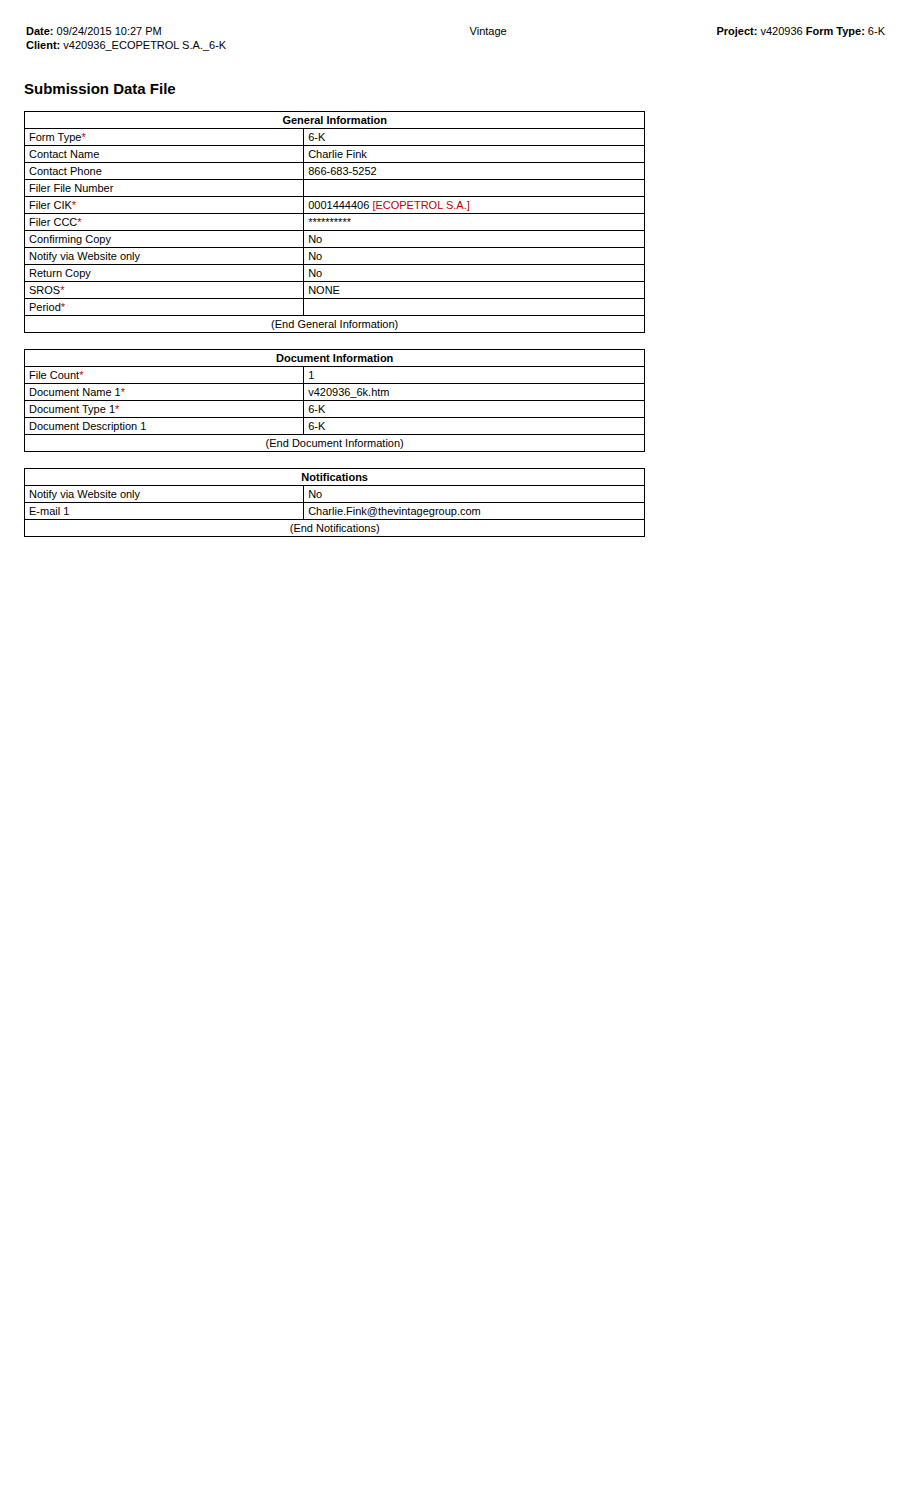| Date: 09/24/2015 10:27 PM | Vintage | Project: v420936 Form Type: 6-K |
| Client: v420936_ECOPETROL S.A._6-K | | |
Submission Data File
| General Information |
| --- |
| Form Type * | 6-K |
| Contact Name | Charlie Fink |
| Contact Phone | 866-683-5252 |
| Filer File Number | |
| Filer CIK * | 0001444406 [ECOPETROL S.A.] |
| Filer CCC * | ********** |
| Confirming Copy | No |
| Notify via Website only | No |
| Return Copy | No |
| SROS * | NONE |
| Period * | |
| (End General Information) |
| Document Information |
| --- |
| File Count * | 1 |
| Document Name 1 * | v420936_6k.htm |
| Document Type 1 * | 6-K |
| Document Description 1 | 6-K |
| (End Document Information) |
| Notifications |
| --- |
| Notify via Website only | No |
| E-mail 1 | Charlie.Fink@thevintagegroup.com |
| (End Notifications) |